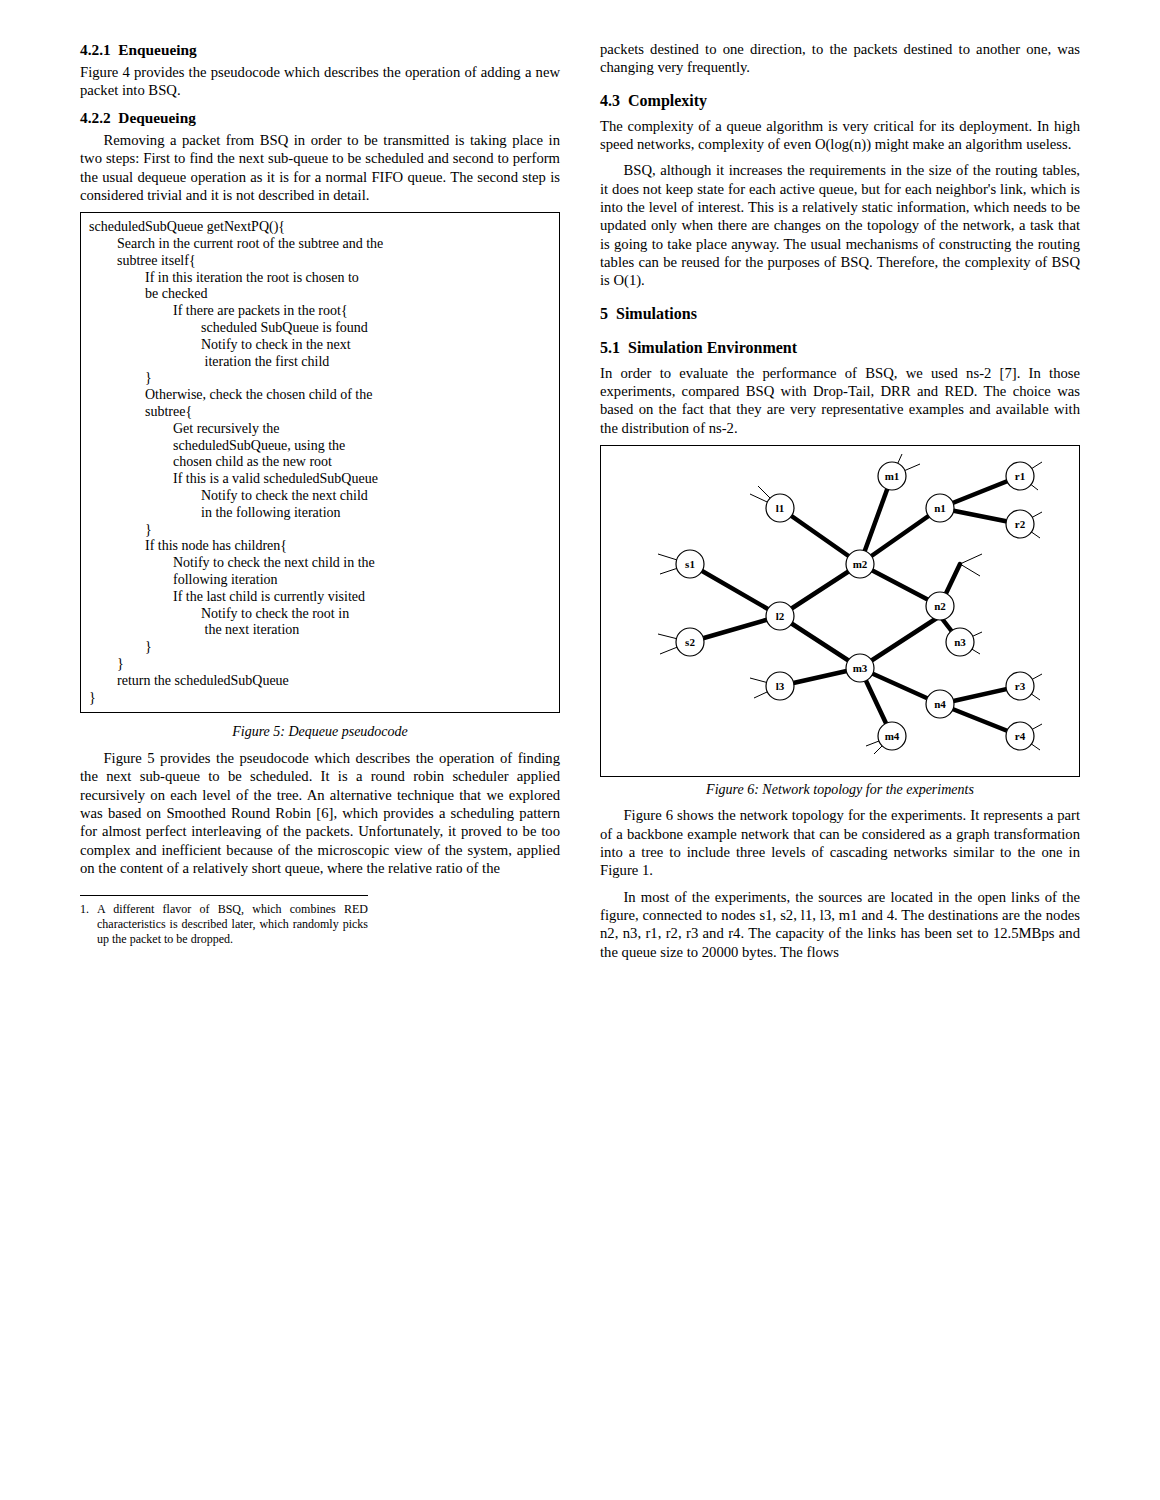4.2.1 Enqueueing
Figure 4 provides the pseudocode which describes the operation of adding a new packet into BSQ.
4.2.2 Dequeueing
Removing a packet from BSQ in order to be transmitted is taking place in two steps: First to find the next sub-queue to be scheduled and second to perform the usual dequeue operation as it is for a normal FIFO queue. The second step is considered trivial and it is not described in detail.
scheduledSubQueue getNextPQ(){
Search in the current root of the subtree and the
subtree itself{
If in this iteration the root is chosen to
be checked
If there are packets in the root{
scheduled SubQueue is found
Notify to check in the next
iteration the first child
}
Otherwise, check the chosen child of the
subtree{
Get recursively the
scheduledSubQueue, using the
chosen child as the new root
If this is a valid scheduledSubQueue
Notify to check the next child
in the following iteration
}
If this node has children{
Notify to check the next child in the
following iteration
If the last child is currently visited
Notify to check the root in
the next iteration
}
}
return the scheduledSubQueue
}
Figure 5: Dequeue pseudocode
Figure 5 provides the pseudocode which describes the operation of finding the next sub-queue to be scheduled. It is a round robin scheduler applied recursively on each level of the tree. An alternative technique that we explored was based on Smoothed Round Robin [6], which provides a scheduling pattern for almost perfect interleaving of the packets. Unfortunately, it proved to be too complex and inefficient because of the microscopic view of the system, applied on the content of a relatively short queue, where the relative ratio of the
1. A different flavor of BSQ, which combines RED characteristics is described later, which randomly picks up the packet to be dropped.
packets destined to one direction, to the packets destined to another one, was changing very frequently.
4.3 Complexity
The complexity of a queue algorithm is very critical for its deployment. In high speed networks, complexity of even O(log(n)) might make an algorithm useless.
BSQ, although it increases the requirements in the size of the routing tables, it does not keep state for each active queue, but for each neighbor's link, which is into the level of interest. This is a relatively static information, which needs to be updated only when there are changes on the topology of the network, a task that is going to take place anyway. The usual mechanisms of constructing the routing tables can be reused for the purposes of BSQ. Therefore, the complexity of BSQ is O(1).
5 Simulations
5.1 Simulation Environment
In order to evaluate the performance of BSQ, we used ns-2 [7]. In those experiments, compared BSQ with Drop-Tail, DRR and RED. The choice was based on the fact that they are very representative examples and available with the distribution of ns-2.
m1 l1 s1 s2 l2 l3 m2 m3 m4 n1 n2 n3 n4 r1 r2 r3 r4
Figure 6: Network topology for the experiments
Figure 6 shows the network topology for the experiments. It represents a part of a backbone example network that can be considered as a graph transformation into a tree to include three levels of cascading networks similar to the one in Figure 1.
In most of the experiments, the sources are located in the open links of the figure, connected to nodes s1, s2, l1, l3, m1 and 4. The destinations are the nodes n2, n3, r1, r2, r3 and r4. The capacity of the links has been set to 12.5MBps and the queue size to 20000 bytes. The flows